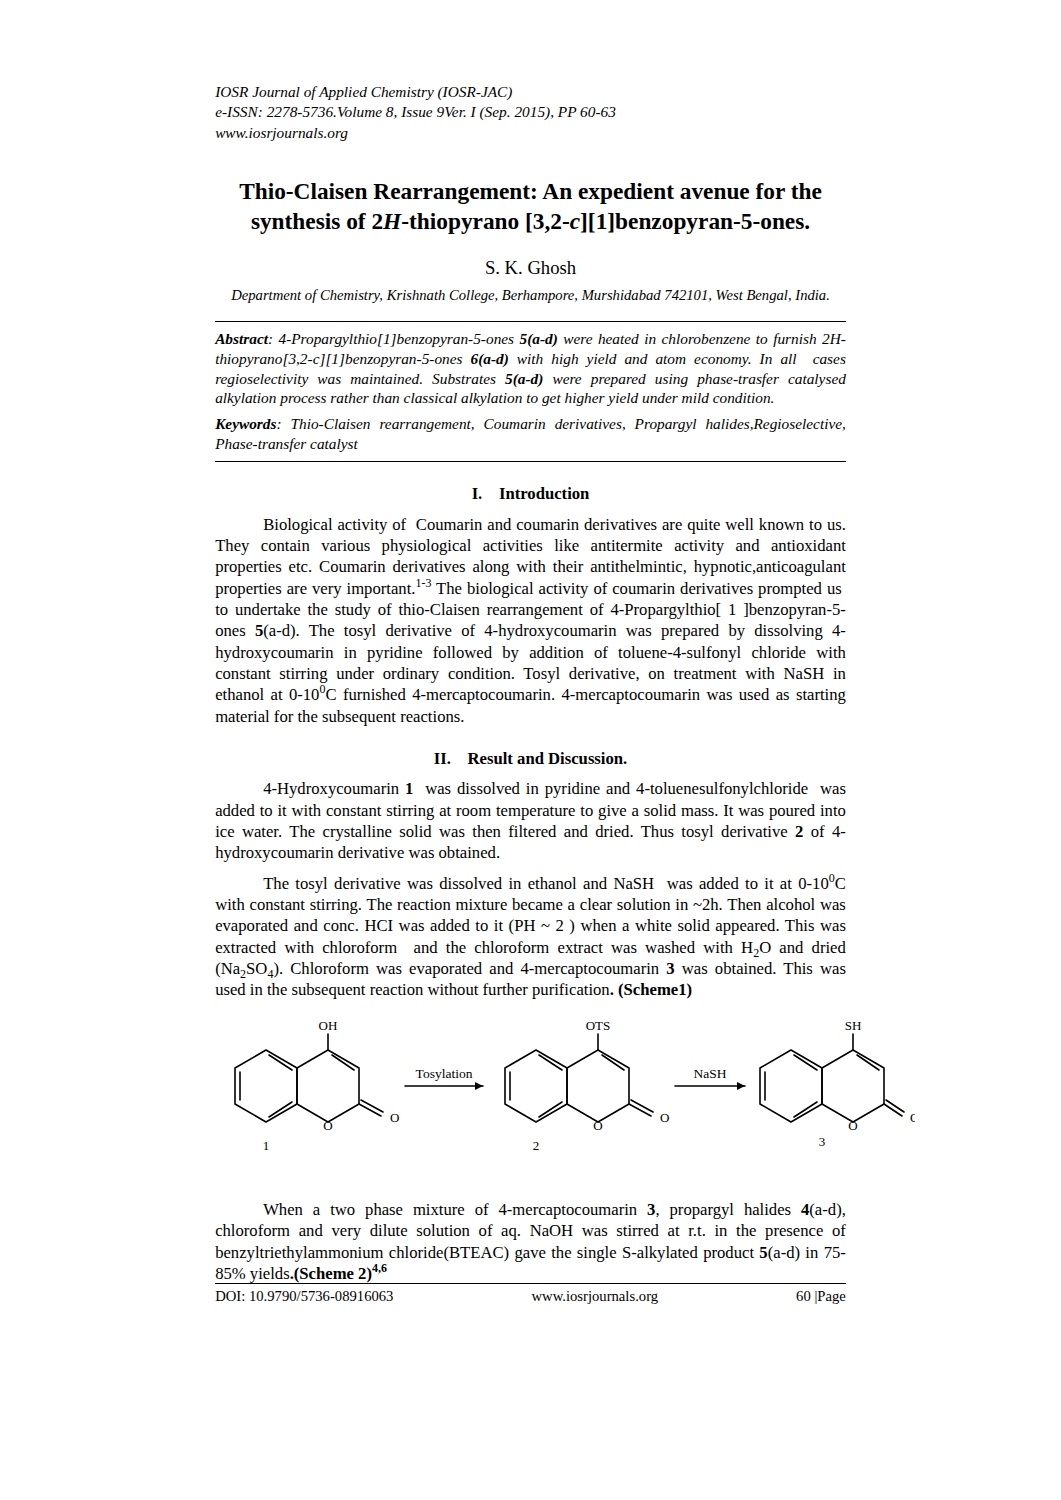IOSR Journal of Applied Chemistry (IOSR-JAC)
e-ISSN: 2278-5736.Volume 8, Issue 9Ver. I (Sep. 2015), PP 60-63
www.iosrjournals.org
Thio-Claisen Rearrangement: An expedient avenue for the synthesis of 2H-thiopyrano [3,2-c][1]benzopyran-5-ones.
S. K. Ghosh
Department of Chemistry, Krishnath College, Berhampore, Murshidabad 742101, West Bengal, India.
Abstract: 4-Propargylthio[1]benzopyran-5-ones 5(a-d) were heated in chlorobenzene to furnish 2H-thiopyrano[3,2-c][1]benzopyran-5-ones 6(a-d) with high yield and atom economy. In all cases regioselectivity was maintained. Substrates 5(a-d) were prepared using phase-trasfer catalysed alkylation process rather than classical alkylation to get higher yield under mild condition.
Keywords: Thio-Claisen rearrangement, Coumarin derivatives, Propargyl halides,Regioselective, Phase-transfer catalyst
I. Introduction
Biological activity of Coumarin and coumarin derivatives are quite well known to us. They contain various physiological activities like antitermite activity and antioxidant properties etc. Coumarin derivatives along with their antithelmintic, hypnotic,anticoagulant properties are very important.1-3 The biological activity of coumarin derivatives prompted us to undertake the study of thio-Claisen rearrangement of 4-Propargylthio[ 1 ]benzopyran-5-ones 5(a-d). The tosyl derivative of 4-hydroxycoumarin was prepared by dissolving 4-hydroxycoumarin in pyridine followed by addition of toluene-4-sulfonyl chloride with constant stirring under ordinary condition. Tosyl derivative, on treatment with NaSH in ethanol at 0-100C furnished 4-mercaptocoumarin. 4-mercaptocoumarin was used as starting material for the subsequent reactions.
II. Result and Discussion.
4-Hydroxycoumarin 1 was dissolved in pyridine and 4-toluenesulfonylchloride was added to it with constant stirring at room temperature to give a solid mass. It was poured into ice water. The crystalline solid was then filtered and dried. Thus tosyl derivative 2 of 4-hydroxycoumarin derivative was obtained.
The tosyl derivative was dissolved in ethanol and NaSH was added to it at 0-100C with constant stirring. The reaction mixture became a clear solution in ~2h. Then alcohol was evaporated and conc. HCI was added to it (PH ~ 2 ) when a white solid appeared. This was extracted with chloroform and the chloroform extract was washed with H2O and dried (Na2SO4). Chloroform was evaporated and 4-mercaptocoumarin 3 was obtained. This was used in the subsequent reaction without further purification. (Scheme1)
O O OH 1 Tosylation O O OTS 2 NaSH O O SH 3
When a two phase mixture of 4-mercaptocoumarin 3, propargyl halides 4(a-d), chloroform and very dilute solution of aq. NaOH was stirred at r.t. in the presence of benzyltriethylammonium chloride(BTEAC) gave the single S-alkylated product 5(a-d) in 75-85% yields.(Scheme 2)4,6
DOI: 10.9790/5736-08916063
www.iosrjournals.org
60 |Page